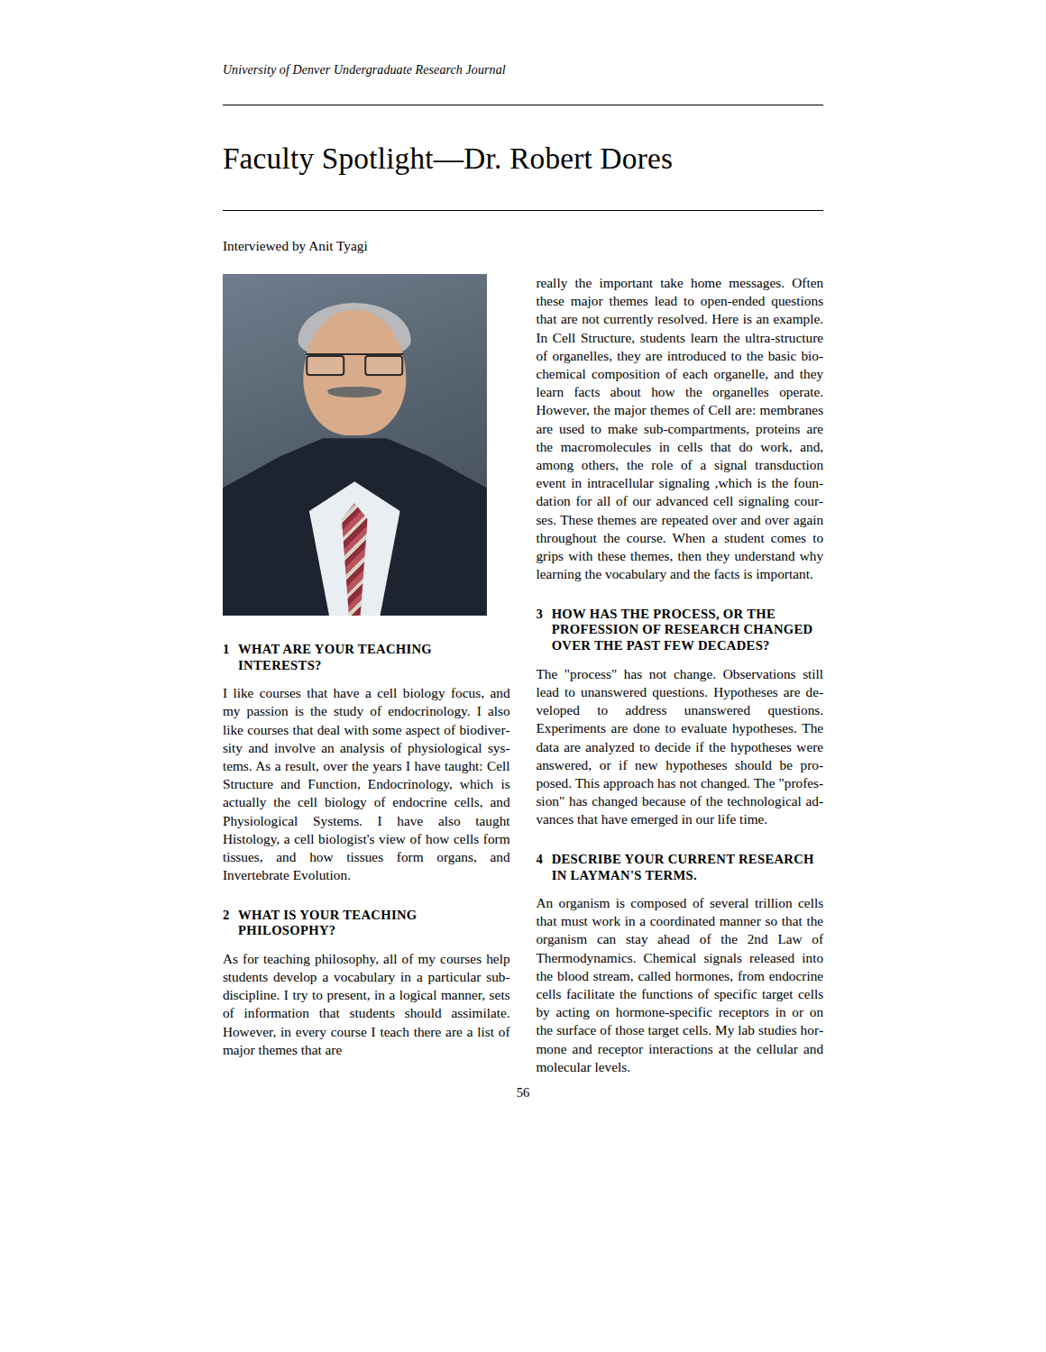University of Denver Undergraduate Research Journal
Faculty Spotlight—Dr. Robert Dores
Interviewed by Anit Tyagi
1 What are your teaching interests?
I like courses that have a cell biology focus, and my passion is the study of endocrinology. I also like courses that deal with some aspect of biodiversity and involve an analysis of physiological systems. As a result, over the years I have taught: Cell Structure and Function, Endocrinology, which is actually the cell biology of endocrine cells, and Physiological Systems. I have also taught Histology, a cell biologist's view of how cells form tissues, and how tissues form organs, and Invertebrate Evolution.
2 What is your teaching philosophy?
As for teaching philosophy, all of my courses help students develop a vocabulary in a particular sub- discipline. I try to present, in a logical manner, sets of information that students should assimilate. However, in every course I teach there are a list of major themes that are
really the important take home messages. Often these major themes lead to open-ended questions that are not currently resolved. Here is an example. In Cell Structure, students learn the ultra-structure of organelles, they are introduced to the basic biochemical composition of each organelle, and they learn facts about how the organelles operate. However, the major themes of Cell are: membranes are used to make sub-compartments, proteins are the macromolecules in cells that do work, and, among others, the role of a signal transduction event in intracellular signaling ,which is the foundation for all of our advanced cell signaling courses. These themes are repeated over and over again throughout the course. When a student comes to grips with these themes, then they understand why learning the vocabulary and the facts is important.
3 How has the process, or the profession of research changed over the past few decades?
The "process" has not change. Observations still lead to unanswered questions. Hypotheses are developed to address unanswered questions. Experiments are done to evaluate hypotheses. The data are analyzed to decide if the hypotheses were answered, or if new hypotheses should be proposed. This approach has not changed. The "profession" has changed because of the technological advances that have emerged in our life time.
4 Describe your current research in layman's terms.
An organism is composed of several trillion cells that must work in a coordinated manner so that the organism can stay ahead of the 2nd Law of Thermodynamics. Chemical signals released into the blood stream, called hormones, from endocrine cells facilitate the functions of specific target cells by acting on hormone-specific receptors in or on the surface of those target cells. My lab studies hormone and receptor interactions at the cellular and molecular levels.
56